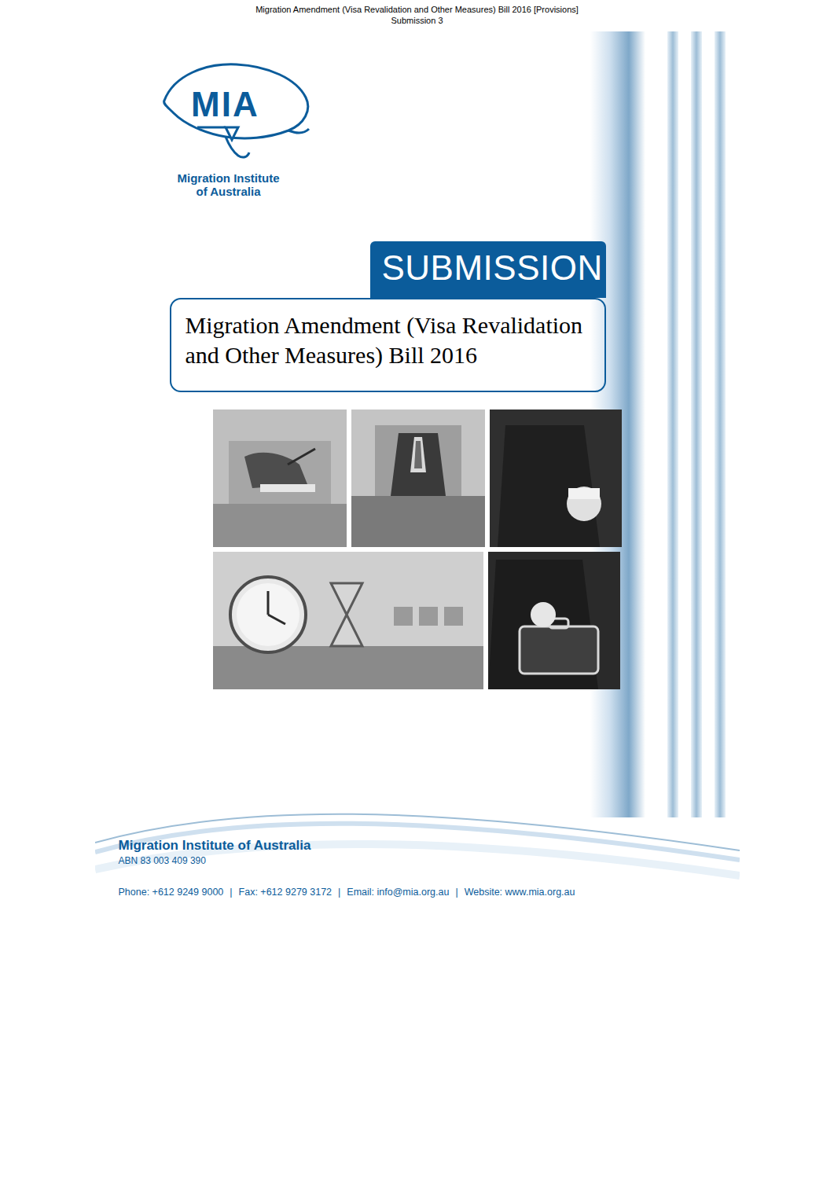Migration Amendment (Visa Revalidation and Other Measures) Bill 2016 [Provisions]
Submission 3
MIA
Migration Institute
of Australia
SUBMISSION
Migration Amendment (Visa Revalidation and Other Measures) Bill 2016
Migration Institute of Australia
ABN 83 003 409 390
Phone: +612 9249 9000|Fax: +612 9279 3172|Email: info@mia.org.au|Website: www.mia.org.au